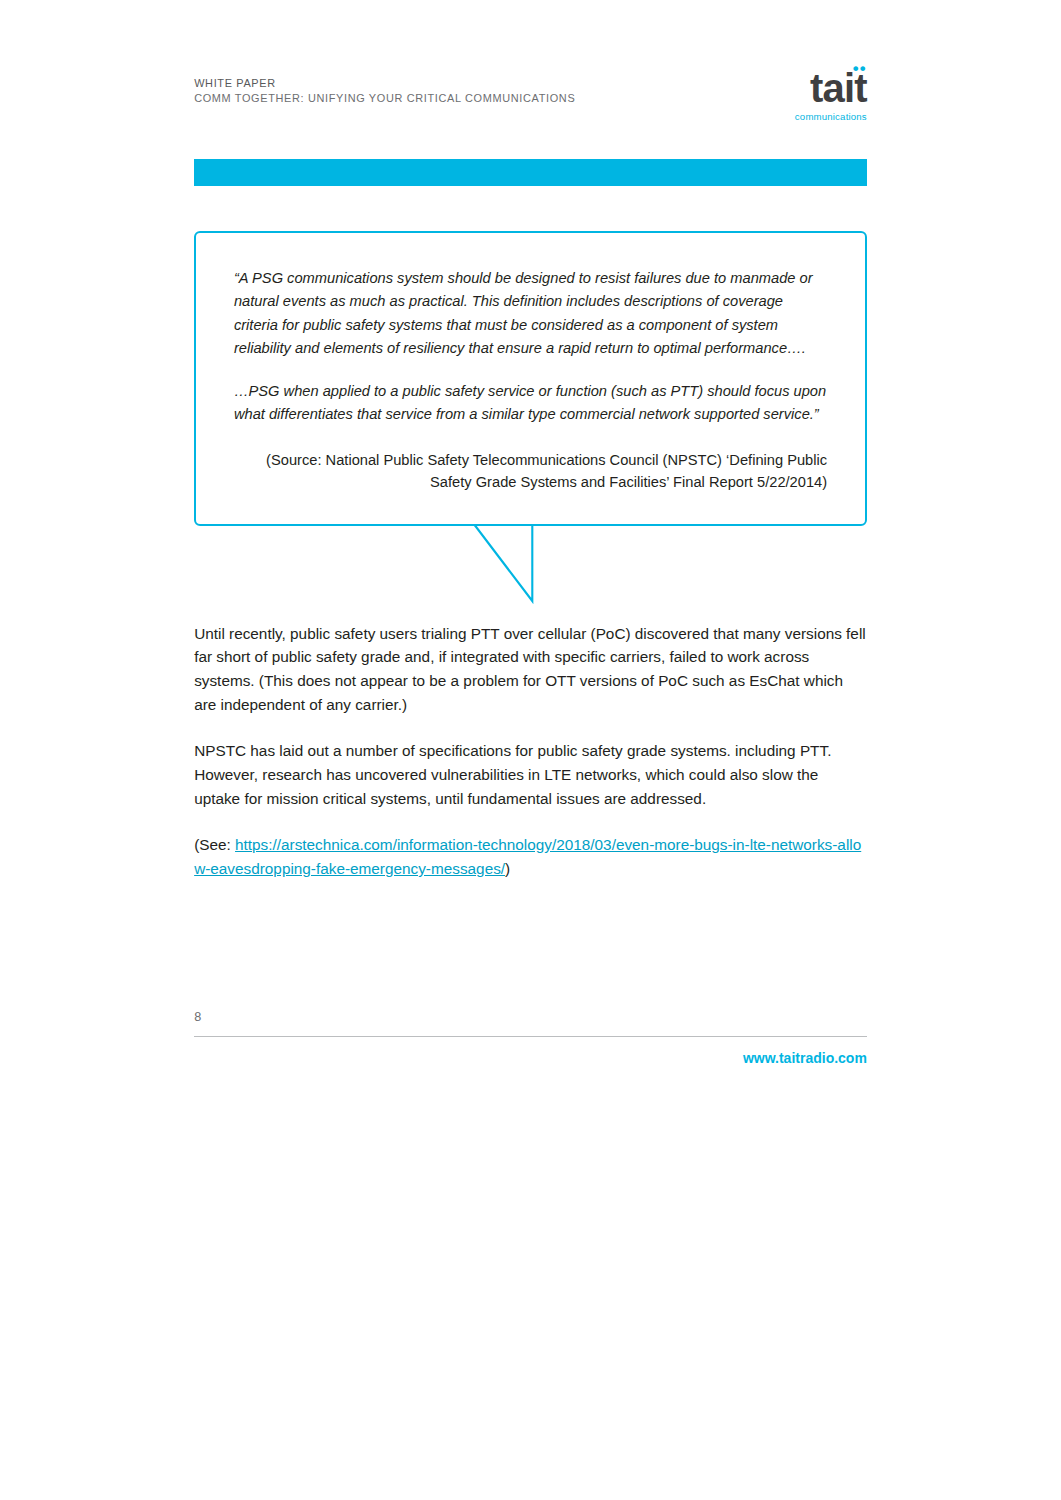White Paper
Comm Together: Unifying Your Critical Communications
tait••
communications
“A PSG communications system should be designed to resist failures due to manmade or natural events as much as practical. This definition includes descriptions of coverage criteria for public safety systems that must be considered as a component of system reliability and elements of resiliency that ensure a rapid return to optimal performance….
…PSG when applied to a public safety service or function (such as PTT) should focus upon what differentiates that service from a similar type commercial network supported service.”
(Source: National Public Safety Telecommunications Council (NPSTC) ‘Defining Public Safety Grade Systems and Facilities’ Final Report 5/22/2014)
Until recently, public safety users trialing PTT over cellular (PoC) discovered that many versions fell far short of public safety grade and, if integrated with specific carriers, failed to work across systems. (This does not appear to be a problem for OTT versions of PoC such as EsChat which are independent of any carrier.)
NPSTC has laid out a number of specifications for public safety grade systems. including PTT. However, research has uncovered vulnerabilities in LTE networks, which could also slow the uptake for mission critical systems, until fundamental issues are addressed.
(See: https://arstechnica.com/information-technology/2018/03/even-more-bugs-in-lte-networks-allow-eavesdropping-fake-emergency-messages/)
8
www.taitradio.com